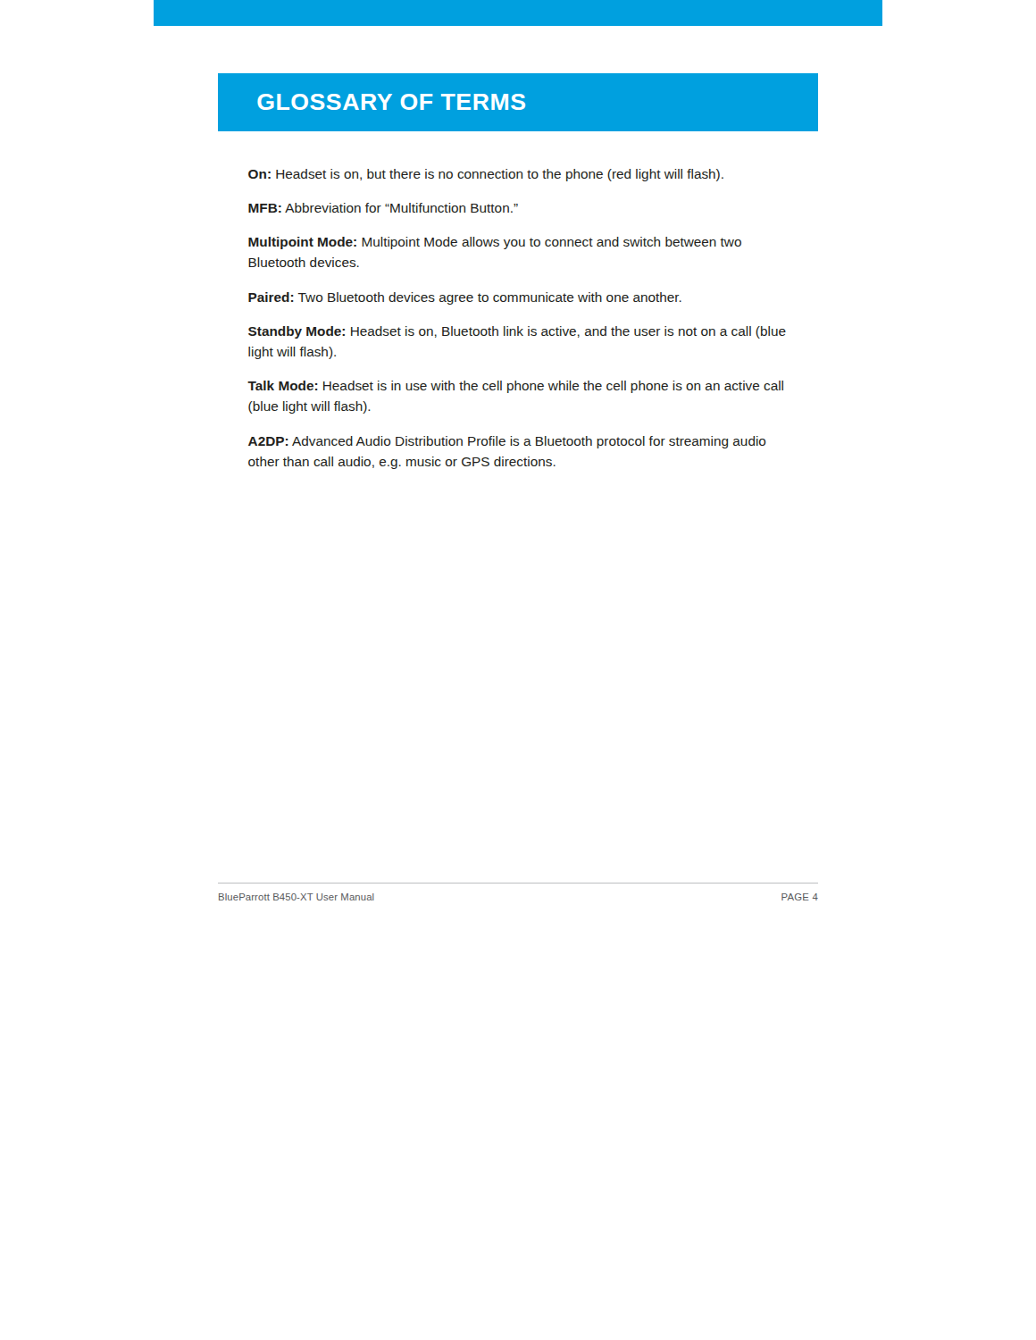GLOSSARY OF TERMS
On: Headset is on, but there is no connection to the phone (red light will flash).
MFB: Abbreviation for “Multifunction Button.”
Multipoint Mode: Multipoint Mode allows you to connect and switch between two Bluetooth devices.
Paired: Two Bluetooth devices agree to communicate with one another.
Standby Mode: Headset is on, Bluetooth link is active, and the user is not on a call (blue light will flash).
Talk Mode: Headset is in use with the cell phone while the cell phone is on an active call (blue light will flash).
A2DP: Advanced Audio Distribution Profile is a Bluetooth protocol for streaming audio other than call audio, e.g. music or GPS directions.
BlueParrott B450-XT User Manual
PAGE 4